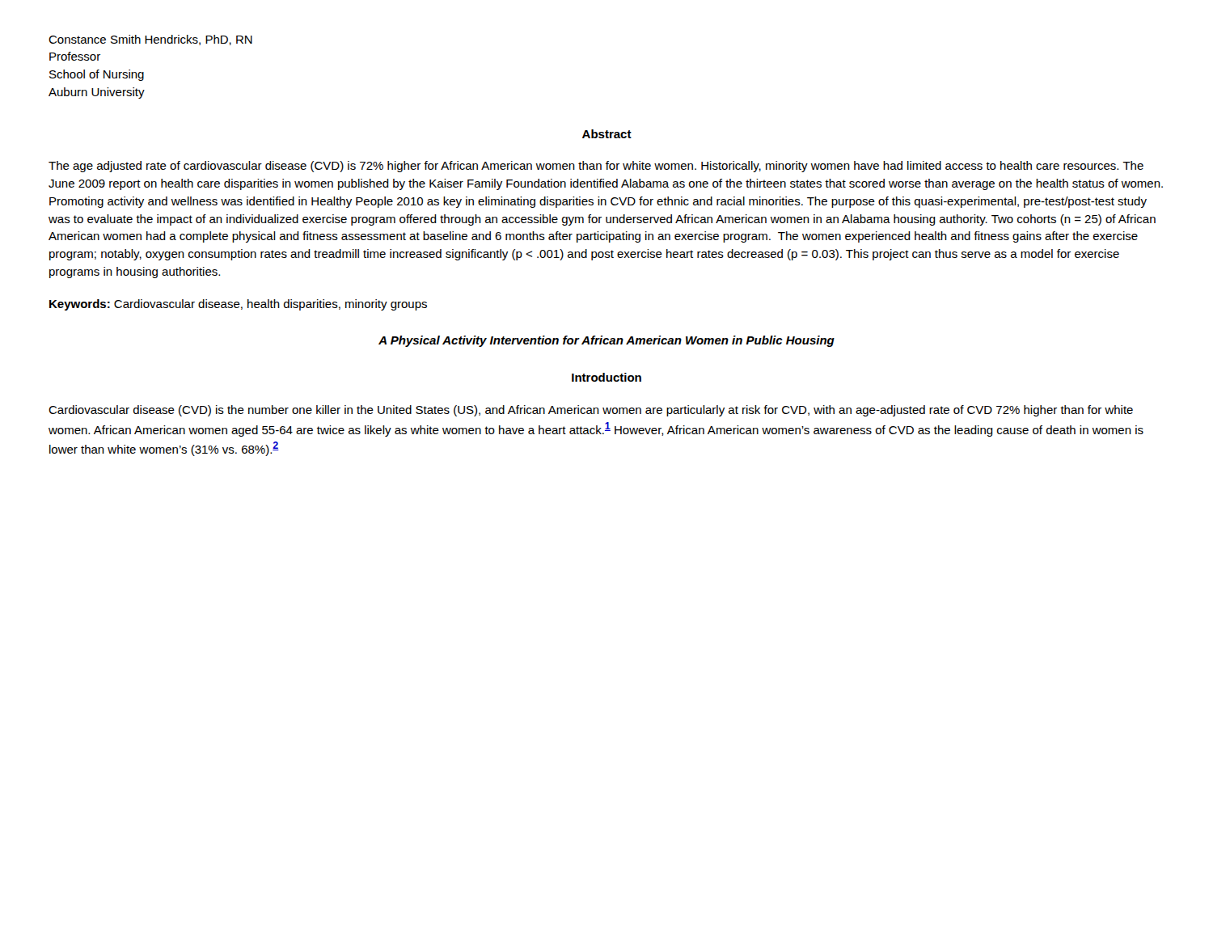Constance Smith Hendricks, PhD, RN
Professor
School of Nursing
Auburn University
Abstract
The age adjusted rate of cardiovascular disease (CVD) is 72% higher for African American women than for white women. Historically, minority women have had limited access to health care resources. The June 2009 report on health care disparities in women published by the Kaiser Family Foundation identified Alabama as one of the thirteen states that scored worse than average on the health status of women. Promoting activity and wellness was identified in Healthy People 2010 as key in eliminating disparities in CVD for ethnic and racial minorities. The purpose of this quasi-experimental, pre-test/post-test study was to evaluate the impact of an individualized exercise program offered through an accessible gym for underserved African American women in an Alabama housing authority. Two cohorts (n = 25) of African American women had a complete physical and fitness assessment at baseline and 6 months after participating in an exercise program. The women experienced health and fitness gains after the exercise program; notably, oxygen consumption rates and treadmill time increased significantly (p < .001) and post exercise heart rates decreased (p = 0.03). This project can thus serve as a model for exercise programs in housing authorities.
Keywords: Cardiovascular disease, health disparities, minority groups
A Physical Activity Intervention for African American Women in Public Housing
Introduction
Cardiovascular disease (CVD) is the number one killer in the United States (US), and African American women are particularly at risk for CVD, with an age-adjusted rate of CVD 72% higher than for white women. African American women aged 55-64 are twice as likely as white women to have a heart attack.1 However, African American women’s awareness of CVD as the leading cause of death in women is lower than white women’s (31% vs. 68%).2